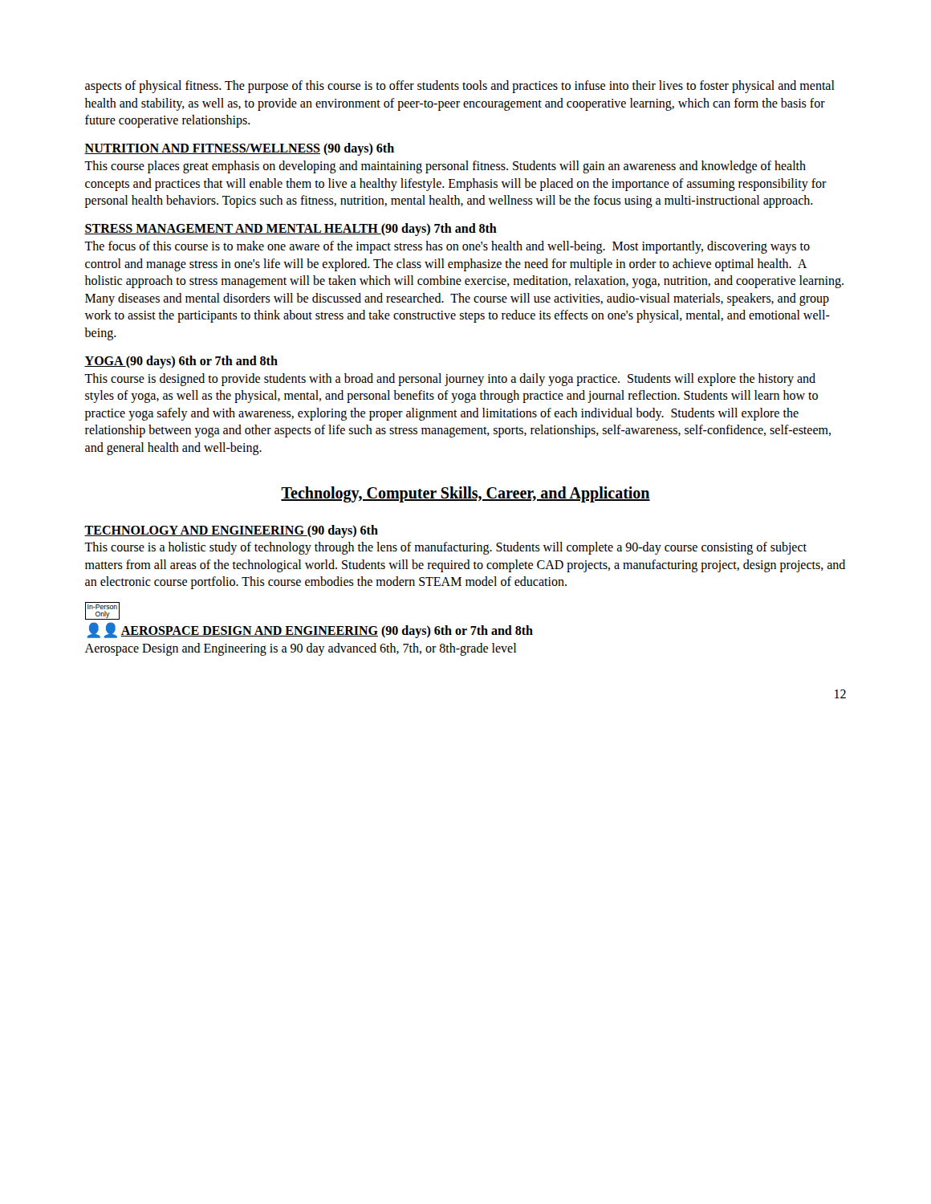aspects of physical fitness. The purpose of this course is to offer students tools and practices to infuse into their lives to foster physical and mental health and stability, as well as, to provide an environment of peer-to-peer encouragement and cooperative learning, which can form the basis for future cooperative relationships.
NUTRITION AND FITNESS/WELLNESS (90 days) 6th
This course places great emphasis on developing and maintaining personal fitness. Students will gain an awareness and knowledge of health concepts and practices that will enable them to live a healthy lifestyle. Emphasis will be placed on the importance of assuming responsibility for personal health behaviors. Topics such as fitness, nutrition, mental health, and wellness will be the focus using a multi-instructional approach.
STRESS MANAGEMENT AND MENTAL HEALTH (90 days) 7th and 8th
The focus of this course is to make one aware of the impact stress has on one's health and well-being. Most importantly, discovering ways to control and manage stress in one's life will be explored. The class will emphasize the need for multiple in order to achieve optimal health. A holistic approach to stress management will be taken which will combine exercise, meditation, relaxation, yoga, nutrition, and cooperative learning. Many diseases and mental disorders will be discussed and researched. The course will use activities, audio-visual materials, speakers, and group work to assist the participants to think about stress and take constructive steps to reduce its effects on one's physical, mental, and emotional well-being.
YOGA (90 days) 6th or 7th and 8th
This course is designed to provide students with a broad and personal journey into a daily yoga practice. Students will explore the history and styles of yoga, as well as the physical, mental, and personal benefits of yoga through practice and journal reflection. Students will learn how to practice yoga safely and with awareness, exploring the proper alignment and limitations of each individual body. Students will explore the relationship between yoga and other aspects of life such as stress management, sports, relationships, self-awareness, self-confidence, self-esteem, and general health and well-being.
Technology, Computer Skills, Career, and Application
TECHNOLOGY AND ENGINEERING (90 days) 6th
This course is a holistic study of technology through the lens of manufacturing. Students will complete a 90-day course consisting of subject matters from all areas of the technological world. Students will be required to complete CAD projects, a manufacturing project, design projects, and an electronic course portfolio. This course embodies the modern STEAM model of education.
In-Person
Only
👤👤 AEROSPACE DESIGN AND ENGINEERING (90 days) 6th or 7th and 8th
Aerospace Design and Engineering is a 90 day advanced 6th, 7th, or 8th-grade level
12